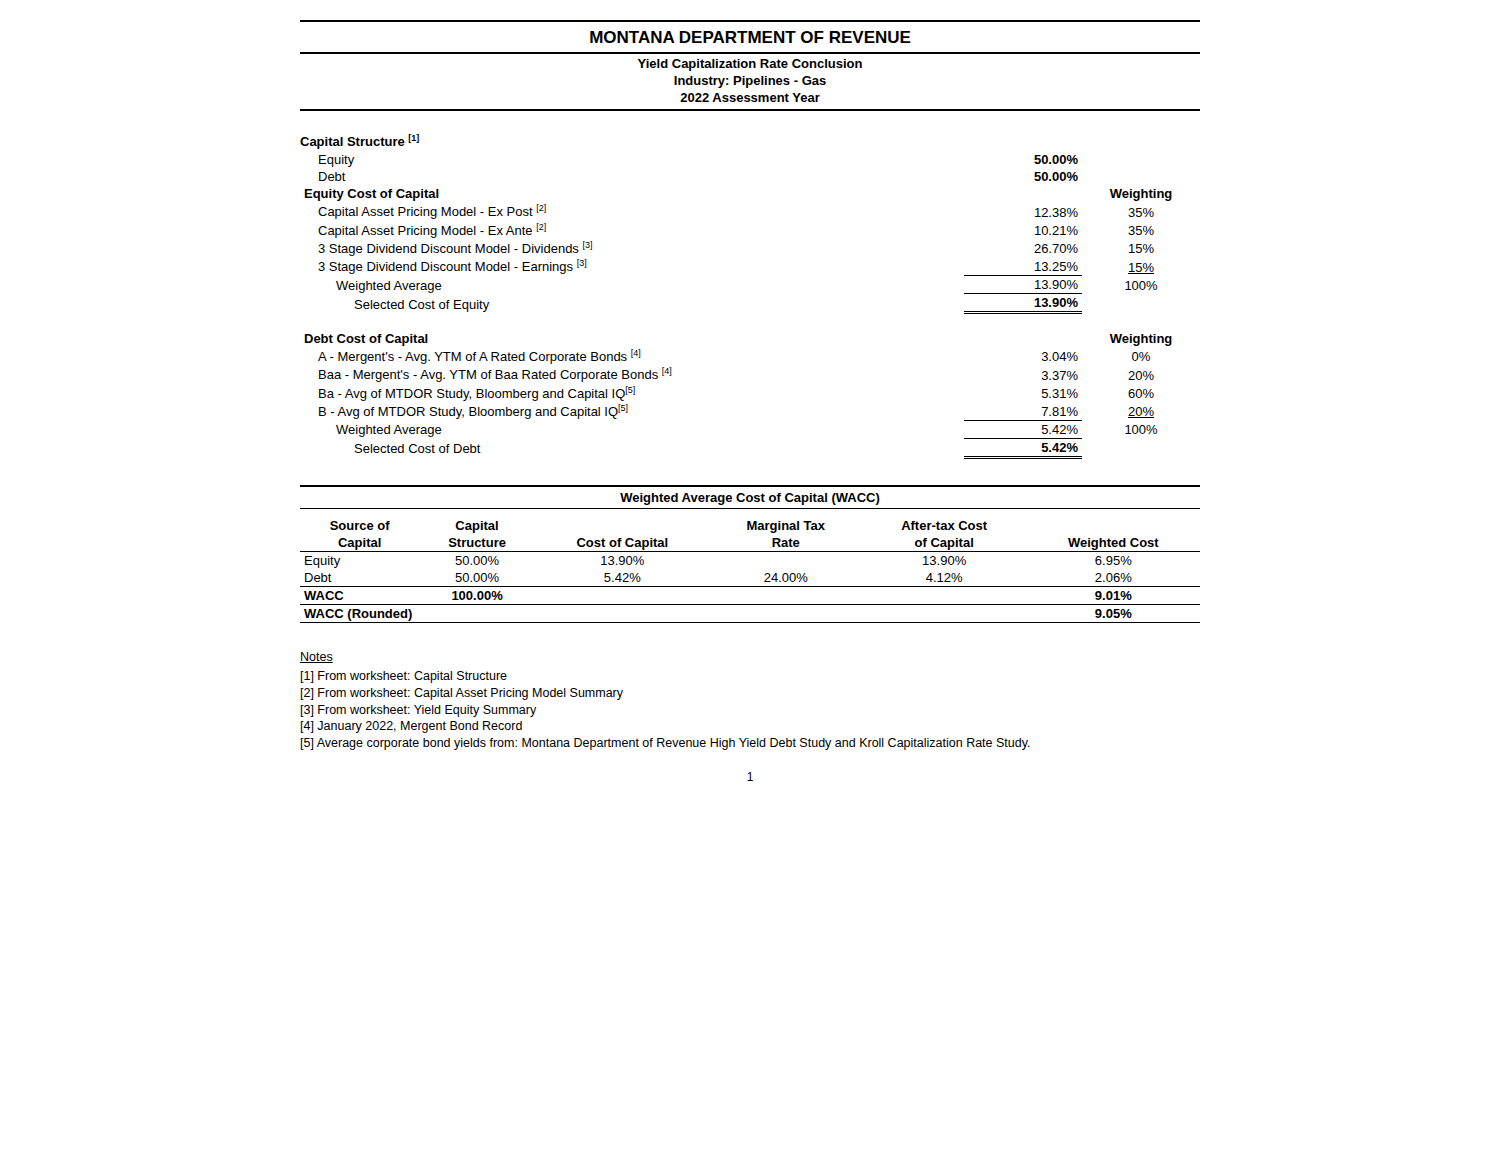MONTANA DEPARTMENT OF REVENUE
Yield Capitalization Rate Conclusion
Industry: Pipelines - Gas
2022 Assessment Year
Capital Structure [1]
| Equity | 50.00% | |
| Debt | 50.00% | |
| Equity Cost of Capital | | Weighting |
| Capital Asset Pricing Model - Ex Post [2] | 12.38% | 35% |
| Capital Asset Pricing Model - Ex Ante [2] | 10.21% | 35% |
| 3 Stage Dividend Discount Model - Dividends [3] | 26.70% | 15% |
| 3 Stage Dividend Discount Model - Earnings [3] | 13.25% | 15% |
| Weighted Average | 13.90% | 100% |
| Selected Cost of Equity | 13.90% | |
| Debt Cost of Capital | | Weighting |
| A - Mergent's - Avg. YTM of A Rated Corporate Bonds [4] | 3.04% | 0% |
| Baa - Mergent's - Avg. YTM of Baa Rated Corporate Bonds [4] | 3.37% | 20% |
| Ba - Avg of MTDOR Study, Bloomberg and Capital IQ [5] | 5.31% | 60% |
| B - Avg of MTDOR Study, Bloomberg and Capital IQ [5] | 7.81% | 20% |
| Weighted Average | 5.42% | 100% |
| Selected Cost of Debt | 5.42% | |
Weighted Average Cost of Capital (WACC)
| Source of | Capital | | Marginal Tax | After-tax Cost | |
| --- | --- | --- | --- | --- | --- |
| Capital | Structure | Cost of Capital | Rate | of Capital | Weighted Cost |
| Equity | 50.00% | 13.90% | | 13.90% | 6.95% |
| Debt | 50.00% | 5.42% | 24.00% | 4.12% | 2.06% |
| WACC | 100.00% | | | | 9.01% |
| WACC (Rounded) | | | | 9.05% |
Notes
[1] From worksheet: Capital Structure
[2] From worksheet: Capital Asset Pricing Model Summary
[3] From worksheet: Yield Equity Summary
[4] January 2022, Mergent Bond Record
[5] Average corporate bond yields from: Montana Department of Revenue High Yield Debt Study and Kroll Capitalization Rate Study.
1